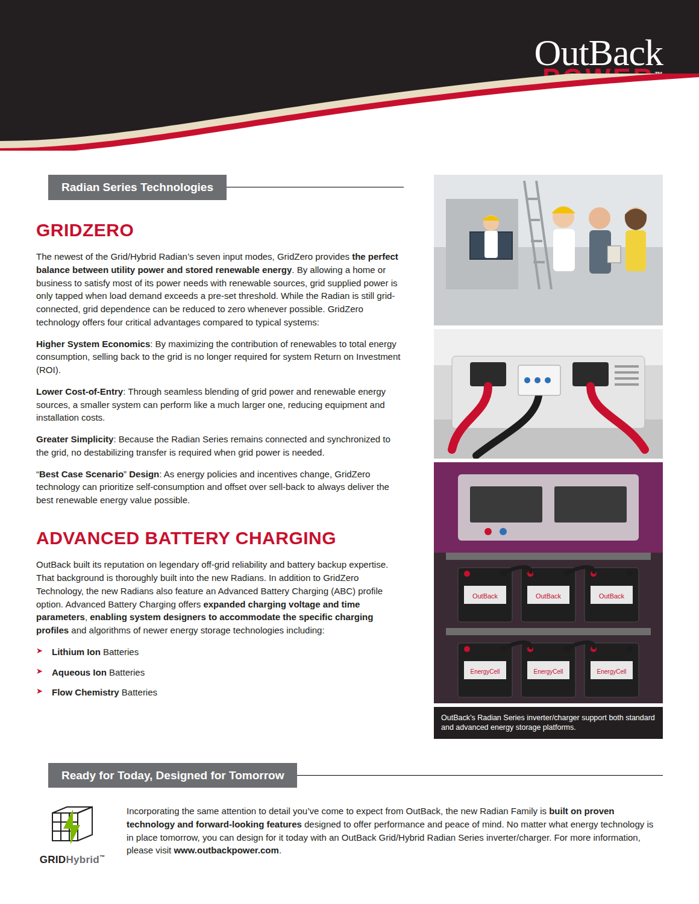OutBack
POWER™
member of The │││ Group™
Radian Series Technologies
GridZero
The newest of the Grid/Hybrid Radian’s seven input modes, GridZero provides the perfect balance between utility power and stored renewable energy. By allowing a home or business to satisfy most of its power needs with renewable sources, grid supplied power is only tapped when load demand exceeds a pre-set threshold. While the Radian is still grid-connected, grid dependence can be reduced to zero whenever possible. GridZero technology offers four critical advantages compared to typical systems:
Higher System Economics: By maximizing the contribution of renewables to total energy consumption, selling back to the grid is no longer required for system Return on Investment (ROI).
Lower Cost-of-Entry: Through seamless blending of grid power and renewable energy sources, a smaller system can perform like a much larger one, reducing equipment and installation costs.
Greater Simplicity: Because the Radian Series remains connected and synchronized to the grid, no destabilizing transfer is required when grid power is needed.
“Best Case Scenario” Design: As energy policies and incentives change, GridZero technology can prioritize self-consumption and offset over sell-back to always deliver the best renewable energy value possible.
Advanced Battery Charging
OutBack built its reputation on legendary off-grid reliability and battery backup expertise. That background is thoroughly built into the new Radians. In addition to GridZero Technology, the new Radians also feature an Advanced Battery Charging (ABC) profile option. Advanced Battery Charging offers expanded charging voltage and time parameters, enabling system designers to accommodate the specific charging profiles and algorithms of newer energy storage technologies including:
Lithium Ion Batteries
Aqueous Ion Batteries
Flow Chemistry Batteries
OutBack OutBack OutBack EnergyCell EnergyCell EnergyCell
OutBack’s Radian Series inverter/charger support both standard and advanced energy storage platforms.
Ready for Today, Designed for Tomorrow
GRID Hybrid™
Incorporating the same attention to detail you’ve come to expect from OutBack, the new Radian Family is built on proven technology and forward-looking features designed to offer performance and peace of mind. No matter what energy technology is in place tomorrow, you can design for it today with an OutBack Grid/Hybrid Radian Series inverter/charger. For more information, please visit www.outbackpower.com.